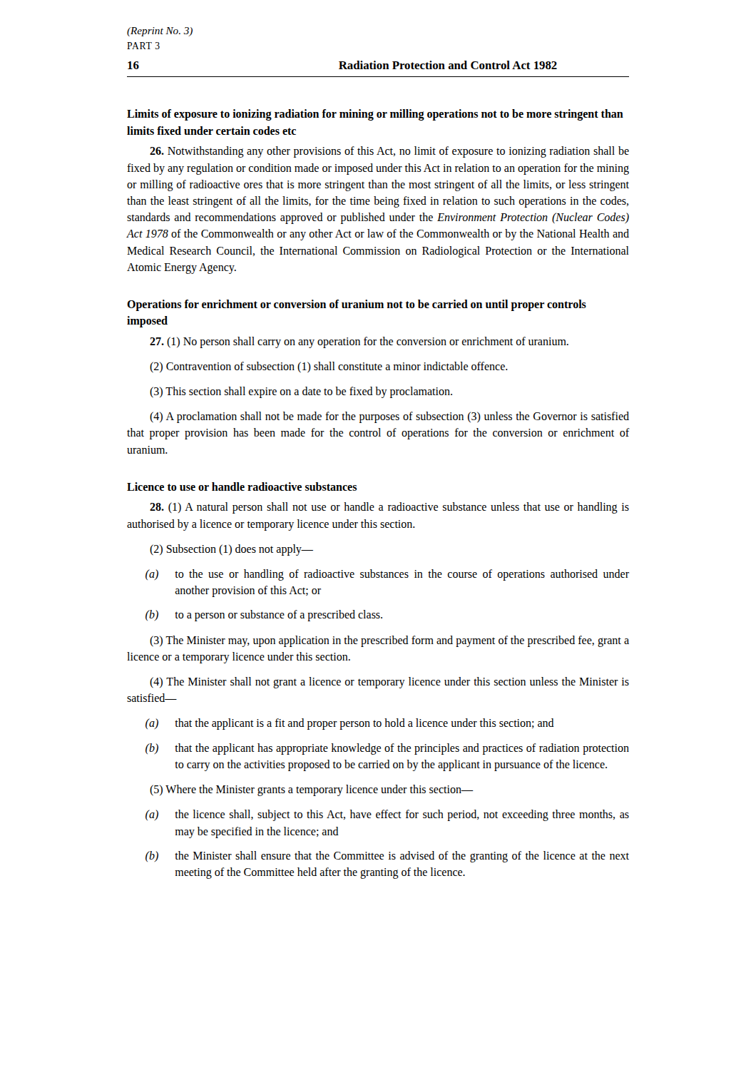(Reprint No. 3)
Part 3
16 Radiation Protection and Control Act 1982
Limits of exposure to ionizing radiation for mining or milling operations not to be more stringent than limits fixed under certain codes etc
26. Notwithstanding any other provisions of this Act, no limit of exposure to ionizing radiation shall be fixed by any regulation or condition made or imposed under this Act in relation to an operation for the mining or milling of radioactive ores that is more stringent than the most stringent of all the limits, or less stringent than the least stringent of all the limits, for the time being fixed in relation to such operations in the codes, standards and recommendations approved or published under the Environment Protection (Nuclear Codes) Act 1978 of the Commonwealth or any other Act or law of the Commonwealth or by the National Health and Medical Research Council, the International Commission on Radiological Protection or the International Atomic Energy Agency.
Operations for enrichment or conversion of uranium not to be carried on until proper controls imposed
27. (1) No person shall carry on any operation for the conversion or enrichment of uranium.
(2) Contravention of subsection (1) shall constitute a minor indictable offence.
(3) This section shall expire on a date to be fixed by proclamation.
(4) A proclamation shall not be made for the purposes of subsection (3) unless the Governor is satisfied that proper provision has been made for the control of operations for the conversion or enrichment of uranium.
Licence to use or handle radioactive substances
28. (1) A natural person shall not use or handle a radioactive substance unless that use or handling is authorised by a licence or temporary licence under this section.
(2) Subsection (1) does not apply—
(a) to the use or handling of radioactive substances in the course of operations authorised under another provision of this Act; or
(b) to a person or substance of a prescribed class.
(3) The Minister may, upon application in the prescribed form and payment of the prescribed fee, grant a licence or a temporary licence under this section.
(4) The Minister shall not grant a licence or temporary licence under this section unless the Minister is satisfied—
(a) that the applicant is a fit and proper person to hold a licence under this section; and
(b) that the applicant has appropriate knowledge of the principles and practices of radiation protection to carry on the activities proposed to be carried on by the applicant in pursuance of the licence.
(5) Where the Minister grants a temporary licence under this section—
(a) the licence shall, subject to this Act, have effect for such period, not exceeding three months, as may be specified in the licence; and
(b) the Minister shall ensure that the Committee is advised of the granting of the licence at the next meeting of the Committee held after the granting of the licence.